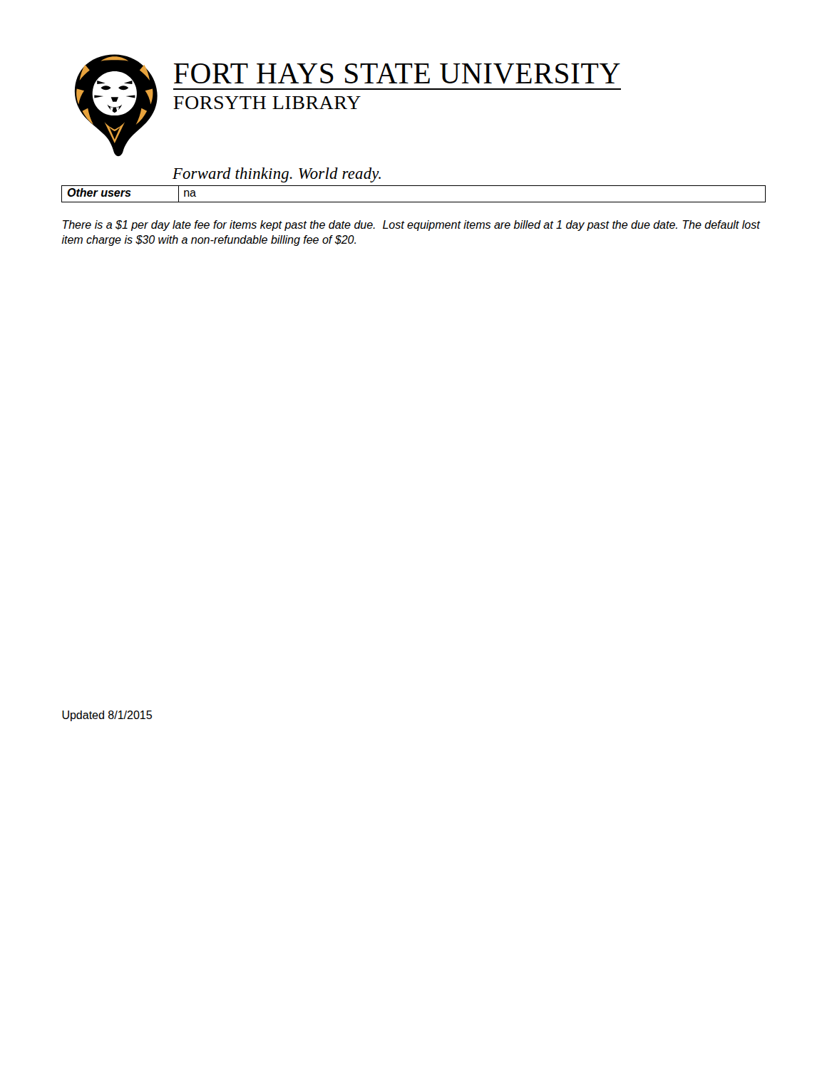FORT HAYS STATE UNIVERSITY
FORSYTH LIBRARY
Forward thinking. World ready.
| Other users | na |
There is a $1 per day late fee for items kept past the date due. Lost equipment items are billed at 1 day past the due date. The default lost item charge is $30 with a non-refundable billing fee of $20.
Updated 8/1/2015